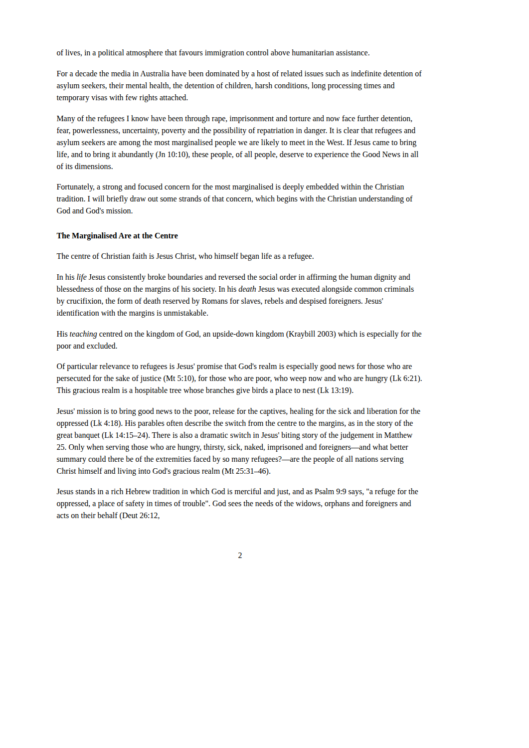of lives, in a political atmosphere that favours immigration control above humanitarian assistance.
For a decade the media in Australia have been dominated by a host of related issues such as indefinite detention of asylum seekers, their mental health, the detention of children, harsh conditions, long processing times and temporary visas with few rights attached.
Many of the refugees I know have been through rape, imprisonment and torture and now face further detention, fear, powerlessness, uncertainty, poverty and the possibility of repatriation in danger. It is clear that refugees and asylum seekers are among the most marginalised people we are likely to meet in the West. If Jesus came to bring life, and to bring it abundantly (Jn 10:10), these people, of all people, deserve to experience the Good News in all of its dimensions.
Fortunately, a strong and focused concern for the most marginalised is deeply embedded within the Christian tradition. I will briefly draw out some strands of that concern, which begins with the Christian understanding of God and God's mission.
The Marginalised Are at the Centre
The centre of Christian faith is Jesus Christ, who himself began life as a refugee.
In his life Jesus consistently broke boundaries and reversed the social order in affirming the human dignity and blessedness of those on the margins of his society. In his death Jesus was executed alongside common criminals by crucifixion, the form of death reserved by Romans for slaves, rebels and despised foreigners. Jesus' identification with the margins is unmistakable.
His teaching centred on the kingdom of God, an upside-down kingdom (Kraybill 2003) which is especially for the poor and excluded.
Of particular relevance to refugees is Jesus' promise that God's realm is especially good news for those who are persecuted for the sake of justice (Mt 5:10), for those who are poor, who weep now and who are hungry (Lk 6:21). This gracious realm is a hospitable tree whose branches give birds a place to nest (Lk 13:19).
Jesus' mission is to bring good news to the poor, release for the captives, healing for the sick and liberation for the oppressed (Lk 4:18). His parables often describe the switch from the centre to the margins, as in the story of the great banquet (Lk 14:15–24). There is also a dramatic switch in Jesus' biting story of the judgement in Matthew 25. Only when serving those who are hungry, thirsty, sick, naked, imprisoned and foreigners—and what better summary could there be of the extremities faced by so many refugees?—are the people of all nations serving Christ himself and living into God's gracious realm (Mt 25:31–46).
Jesus stands in a rich Hebrew tradition in which God is merciful and just, and as Psalm 9:9 says, "a refuge for the oppressed, a place of safety in times of trouble". God sees the needs of the widows, orphans and foreigners and acts on their behalf (Deut 26:12,
2